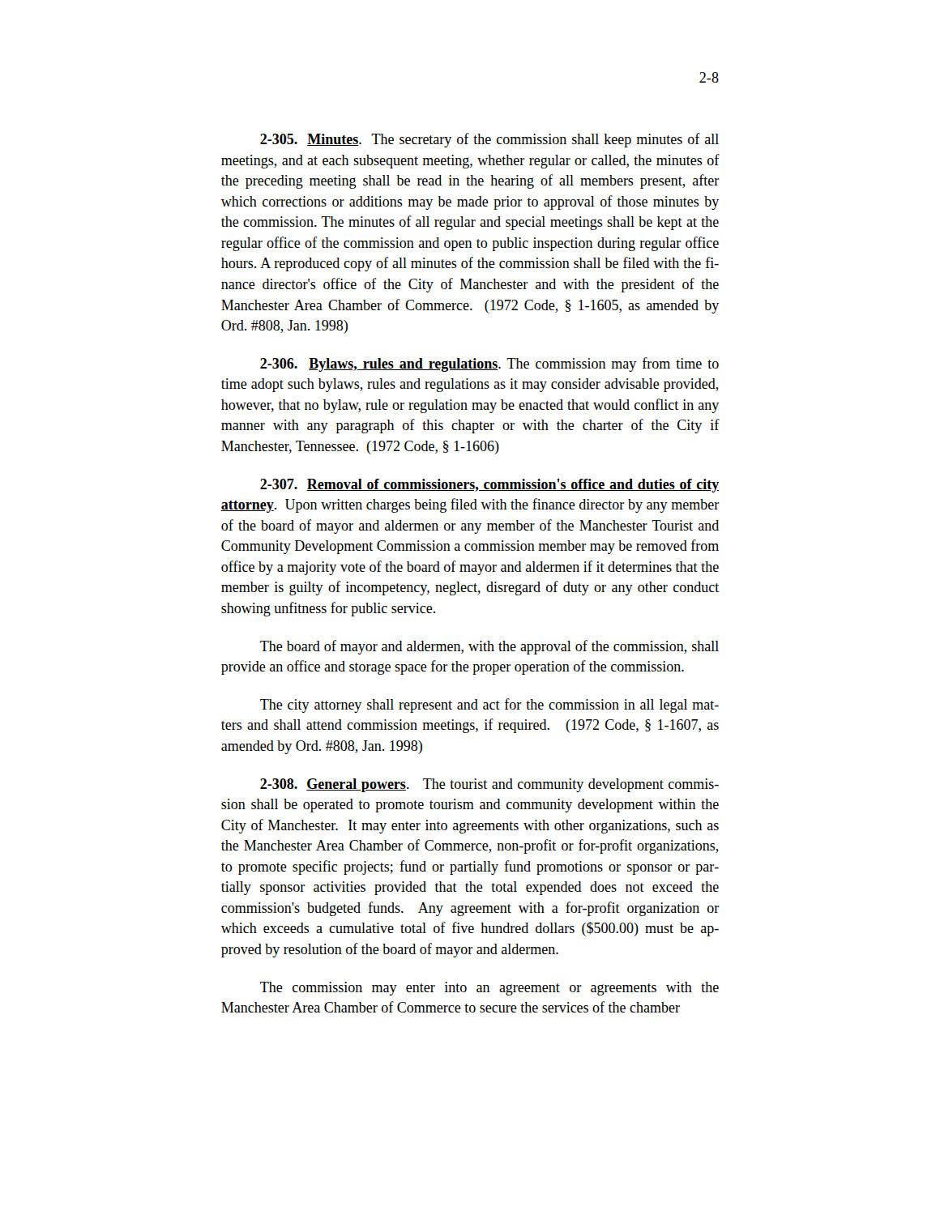2-8
2-305. Minutes. The secretary of the commission shall keep minutes of all meetings, and at each subsequent meeting, whether regular or called, the minutes of the preceding meeting shall be read in the hearing of all members present, after which corrections or additions may be made prior to approval of those minutes by the commission. The minutes of all regular and special meetings shall be kept at the regular office of the commission and open to public inspection during regular office hours. A reproduced copy of all minutes of the commission shall be filed with the finance director's office of the City of Manchester and with the president of the Manchester Area Chamber of Commerce. (1972 Code, § 1-1605, as amended by Ord. #808, Jan. 1998)
2-306. Bylaws, rules and regulations. The commission may from time to time adopt such bylaws, rules and regulations as it may consider advisable provided, however, that no bylaw, rule or regulation may be enacted that would conflict in any manner with any paragraph of this chapter or with the charter of the City if Manchester, Tennessee. (1972 Code, § 1-1606)
2-307. Removal of commissioners, commission's office and duties of city attorney. Upon written charges being filed with the finance director by any member of the board of mayor and aldermen or any member of the Manchester Tourist and Community Development Commission a commission member may be removed from office by a majority vote of the board of mayor and aldermen if it determines that the member is guilty of incompetency, neglect, disregard of duty or any other conduct showing unfitness for public service.
The board of mayor and aldermen, with the approval of the commission, shall provide an office and storage space for the proper operation of the commission.
The city attorney shall represent and act for the commission in all legal matters and shall attend commission meetings, if required. (1972 Code, § 1-1607, as amended by Ord. #808, Jan. 1998)
2-308. General powers. The tourist and community development commission shall be operated to promote tourism and community development within the City of Manchester. It may enter into agreements with other organizations, such as the Manchester Area Chamber of Commerce, non-profit or for-profit organizations, to promote specific projects; fund or partially fund promotions or sponsor or partially sponsor activities provided that the total expended does not exceed the commission's budgeted funds. Any agreement with a for-profit organization or which exceeds a cumulative total of five hundred dollars ($500.00) must be approved by resolution of the board of mayor and aldermen.
The commission may enter into an agreement or agreements with the Manchester Area Chamber of Commerce to secure the services of the chamber